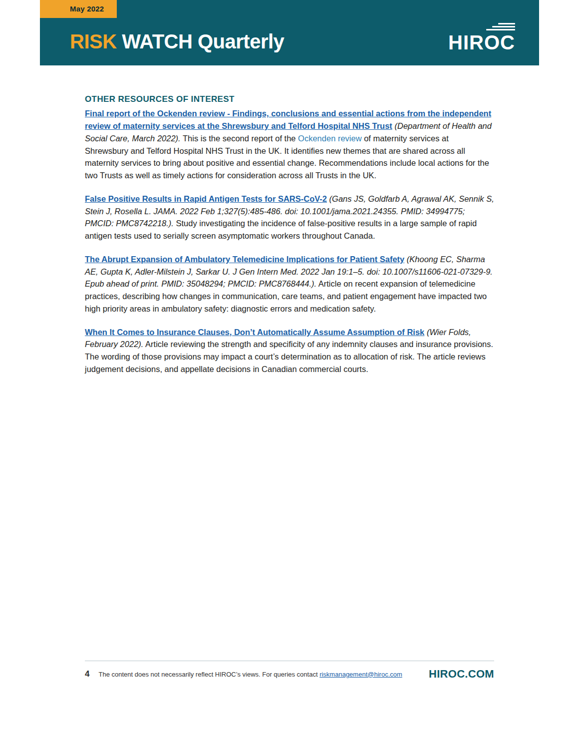May 2022
RISK WATCH Quarterly
HIROC
Other Resources of Interest
Final report of the Ockenden review - Findings, conclusions and essential actions from the independent review of maternity services at the Shrewsbury and Telford Hospital NHS Trust (Department of Health and Social Care, March 2022). This is the second report of the Ockenden review of maternity services at Shrewsbury and Telford Hospital NHS Trust in the UK. It identifies new themes that are shared across all maternity services to bring about positive and essential change. Recommendations include local actions for the two Trusts as well as timely actions for consideration across all Trusts in the UK.
False Positive Results in Rapid Antigen Tests for SARS-CoV-2 (Gans JS, Goldfarb A, Agrawal AK, Sennik S, Stein J, Rosella L. JAMA. 2022 Feb 1;327(5):485-486. doi: 10.1001/jama.2021.24355. PMID: 34994775; PMCID: PMC8742218.). Study investigating the incidence of false-positive results in a large sample of rapid antigen tests used to serially screen asymptomatic workers throughout Canada.
The Abrupt Expansion of Ambulatory Telemedicine Implications for Patient Safety (Khoong EC, Sharma AE, Gupta K, Adler-Milstein J, Sarkar U. J Gen Intern Med. 2022 Jan 19:1–5. doi: 10.1007/s11606-021-07329-9. Epub ahead of print. PMID: 35048294; PMCID: PMC8768444.). Article on recent expansion of telemedicine practices, describing how changes in communication, care teams, and patient engagement have impacted two high priority areas in ambulatory safety: diagnostic errors and medication safety.
When It Comes to Insurance Clauses, Don’t Automatically Assume Assumption of Risk (Wier Folds, February 2022). Article reviewing the strength and specificity of any indemnity clauses and insurance provisions. The wording of those provisions may impact a court’s determination as to allocation of risk. The article reviews judgement decisions, and appellate decisions in Canadian commercial courts.
4 The content does not necessarily reflect HIROC’s views. For queries contact riskmanagement@hiroc.com
HIROC.COM